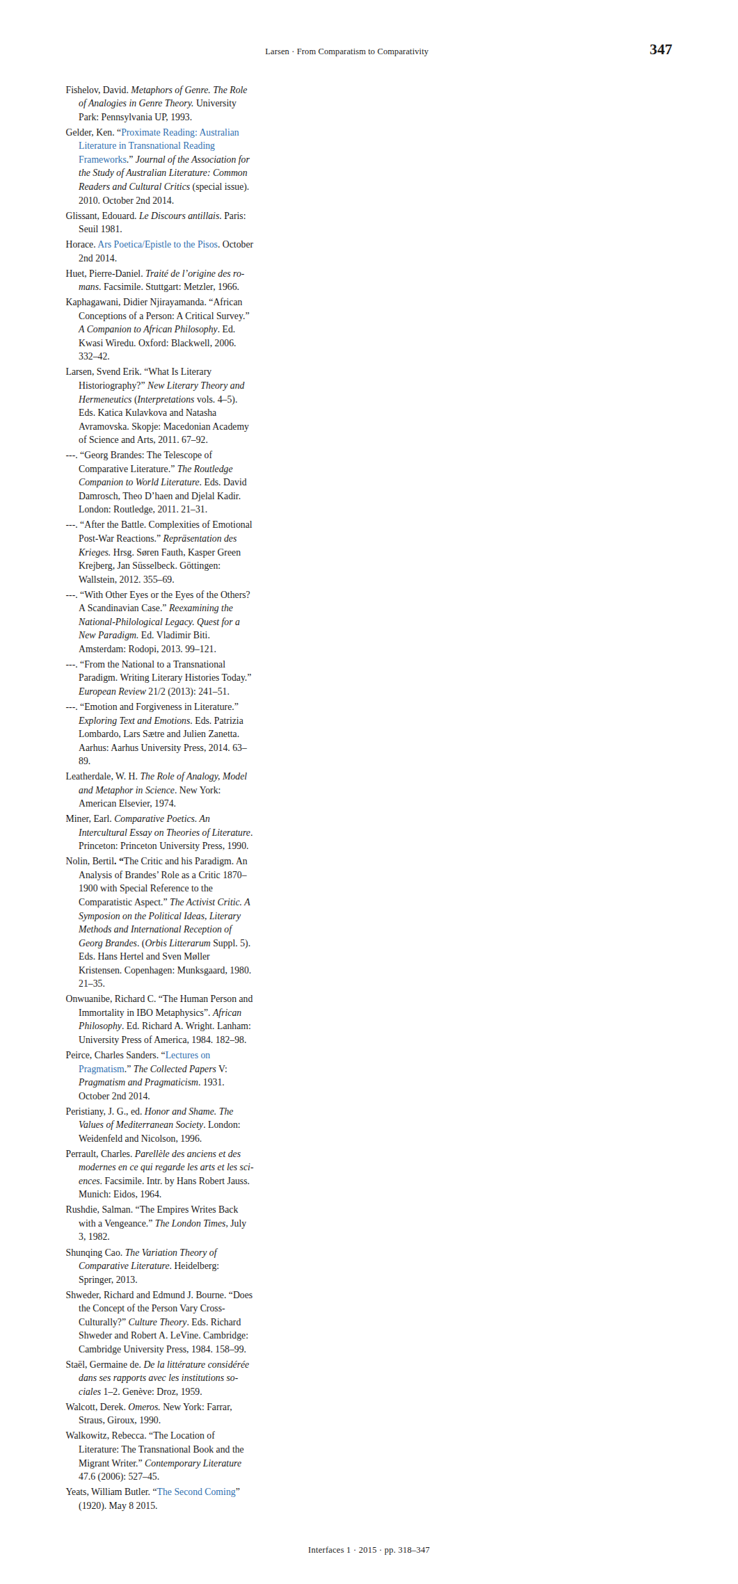Larsen · From Comparatism to Comparativity 347
Fishelov, David. Metaphors of Genre. The Role of Analogies in Genre Theory. University Park: Pennsylvania UP, 1993.
Gelder, Ken. “Proximate Reading: Australian Literature in Transnational Reading Frameworks.” Journal of the Association for the Study of Australian Literature: Common Readers and Cultural Critics (special issue). 2010. October 2nd 2014.
Glissant, Edouard. Le Discours antillais. Paris: Seuil 1981.
Horace. Ars Poetica/Epistle to the Pisos. October 2nd 2014.
Huet, Pierre-Daniel. Traité de l’origine des romans. Facsimile. Stuttgart: Metzler, 1966.
Kaphagawani, Didier Njirayamanda. “African Conceptions of a Person: A Critical Survey.” A Companion to African Philosophy. Ed. Kwasi Wiredu. Oxford: Blackwell, 2006. 332–42.
Larsen, Svend Erik. “What Is Literary Historiography?” New Literary Theory and Hermeneutics (Interpretations vols. 4–5). Eds. Katica Kulavkova and Natasha Avramovska. Skopje: Macedonian Academy of Science and Arts, 2011. 67–92.
---. “Georg Brandes: The Telescope of Comparative Literature.” The Routledge Companion to World Literature. Eds. David Damrosch, Theo D’haen and Djelal Kadir. London: Routledge, 2011. 21–31.
---. “After the Battle. Complexities of Emotional Post-War Reactions.” Repräsentation des Krieges. Hrsg. Søren Fauth, Kasper Green Krejberg, Jan Süsselbeck. Göttingen: Wallstein, 2012. 355–69.
---. “With Other Eyes or the Eyes of the Others? A Scandinavian Case.” Reexamining the National-Philological Legacy. Quest for a New Paradigm. Ed. Vladimir Biti. Amsterdam: Rodopi, 2013. 99–121.
---. “From the National to a Transnational Paradigm. Writing Literary Histories Today.” European Review 21/2 (2013): 241–51.
---. “Emotion and Forgiveness in Literature.” Exploring Text and Emotions. Eds. Patrizia Lombardo, Lars Sætre and Julien Zanetta. Aarhus: Aarhus University Press, 2014. 63–89.
Leatherdale, W. H. The Role of Analogy, Model and Metaphor in Science. New York: American Elsevier, 1974.
Miner, Earl. Comparative Poetics. An Intercultural Essay on Theories of Literature. Princeton: Princeton University Press, 1990.
Nolin, Bertil. “The Critic and his Paradigm. An Analysis of Brandes’ Role as a Critic 1870–1900 with Special Reference to the Comparatistic Aspect.” The Activist Critic. A Symposion on the Political Ideas, Literary Methods and International Reception of Georg Brandes. (Orbis Litterarum Suppl. 5). Eds. Hans Hertel and Sven Møller Kristensen. Copenhagen: Munksgaard, 1980. 21–35.
Onwuanibe, Richard C. “The Human Person and Immortality in IBO Metaphysics”. African Philosophy. Ed. Richard A. Wright. Lanham: University Press of America, 1984. 182–98.
Peirce, Charles Sanders. “Lectures on Pragmatism.” The Collected Papers V: Pragmatism and Pragmaticism. 1931. October 2nd 2014.
Peristiany, J. G., ed. Honor and Shame. The Values of Mediterranean Society. London: Weidenfeld and Nicolson, 1996.
Perrault, Charles. Parellèle des anciens et des modernes en ce qui regarde les arts et les sciences. Facsimile. Intr. by Hans Robert Jauss. Munich: Eidos, 1964.
Rushdie, Salman. “The Empires Writes Back with a Vengeance.” The London Times, July 3, 1982.
Shunqing Cao. The Variation Theory of Comparative Literature. Heidelberg: Springer, 2013.
Shweder, Richard and Edmund J. Bourne. “Does the Concept of the Person Vary Cross-Culturally?” Culture Theory. Eds. Richard Shweder and Robert A. LeVine. Cambridge: Cambridge University Press, 1984. 158–99.
Staël, Germaine de. De la littérature considérée dans ses rapports avec les institutions sociales 1–2. Genève: Droz, 1959.
Walcott, Derek. Omeros. New York: Farrar, Straus, Giroux, 1990.
Walkowitz, Rebecca. “The Location of Literature: The Transnational Book and the Migrant Writer.” Contemporary Literature 47.6 (2006): 527–45.
Yeats, William Butler. “The Second Coming” (1920). May 8 2015.
Interfaces 1 · 2015 · pp. 318–347